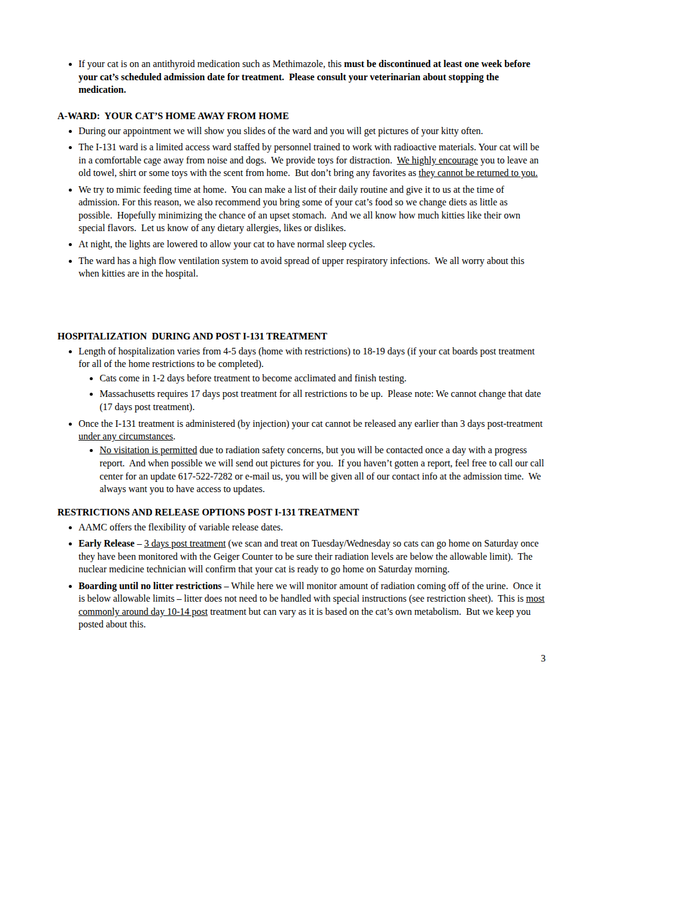If your cat is on an antithyroid medication such as Methimazole, this must be discontinued at least one week before your cat’s scheduled admission date for treatment. Please consult your veterinarian about stopping the medication.
A-Ward: Your Cat’s Home Away From Home
During our appointment we will show you slides of the ward and you will get pictures of your kitty often.
The I-131 ward is a limited access ward staffed by personnel trained to work with radioactive materials. Your cat will be in a comfortable cage away from noise and dogs. We provide toys for distraction. We highly encourage you to leave an old towel, shirt or some toys with the scent from home. But don’t bring any favorites as they cannot be returned to you.
We try to mimic feeding time at home. You can make a list of their daily routine and give it to us at the time of admission. For this reason, we also recommend you bring some of your cat’s food so we change diets as little as possible. Hopefully minimizing the chance of an upset stomach. And we all know how much kitties like their own special flavors. Let us know of any dietary allergies, likes or dislikes.
At night, the lights are lowered to allow your cat to have normal sleep cycles.
The ward has a high flow ventilation system to avoid spread of upper respiratory infections. We all worry about this when kitties are in the hospital.
Hospitalization During and Post I-131 Treatment
Length of hospitalization varies from 4-5 days (home with restrictions) to 18-19 days (if your cat boards post treatment for all of the home restrictions to be completed).
Cats come in 1-2 days before treatment to become acclimated and finish testing.
Massachusetts requires 17 days post treatment for all restrictions to be up. Please note: We cannot change that date (17 days post treatment).
Once the I-131 treatment is administered (by injection) your cat cannot be released any earlier than 3 days post-treatment under any circumstances.
No visitation is permitted due to radiation safety concerns, but you will be contacted once a day with a progress report. And when possible we will send out pictures for you. If you haven’t gotten a report, feel free to call our call center for an update 617-522-7282 or e-mail us, you will be given all of our contact info at the admission time. We always want you to have access to updates.
Restrictions and Release Options Post I-131 Treatment
AAMC offers the flexibility of variable release dates.
Early Release – 3 days post treatment (we scan and treat on Tuesday/Wednesday so cats can go home on Saturday once they have been monitored with the Geiger Counter to be sure their radiation levels are below the allowable limit). The nuclear medicine technician will confirm that your cat is ready to go home on Saturday morning.
Boarding until no litter restrictions – While here we will monitor amount of radiation coming off of the urine. Once it is below allowable limits – litter does not need to be handled with special instructions (see restriction sheet). This is most commonly around day 10-14 post treatment but can vary as it is based on the cat’s own metabolism. But we keep you posted about this.
3